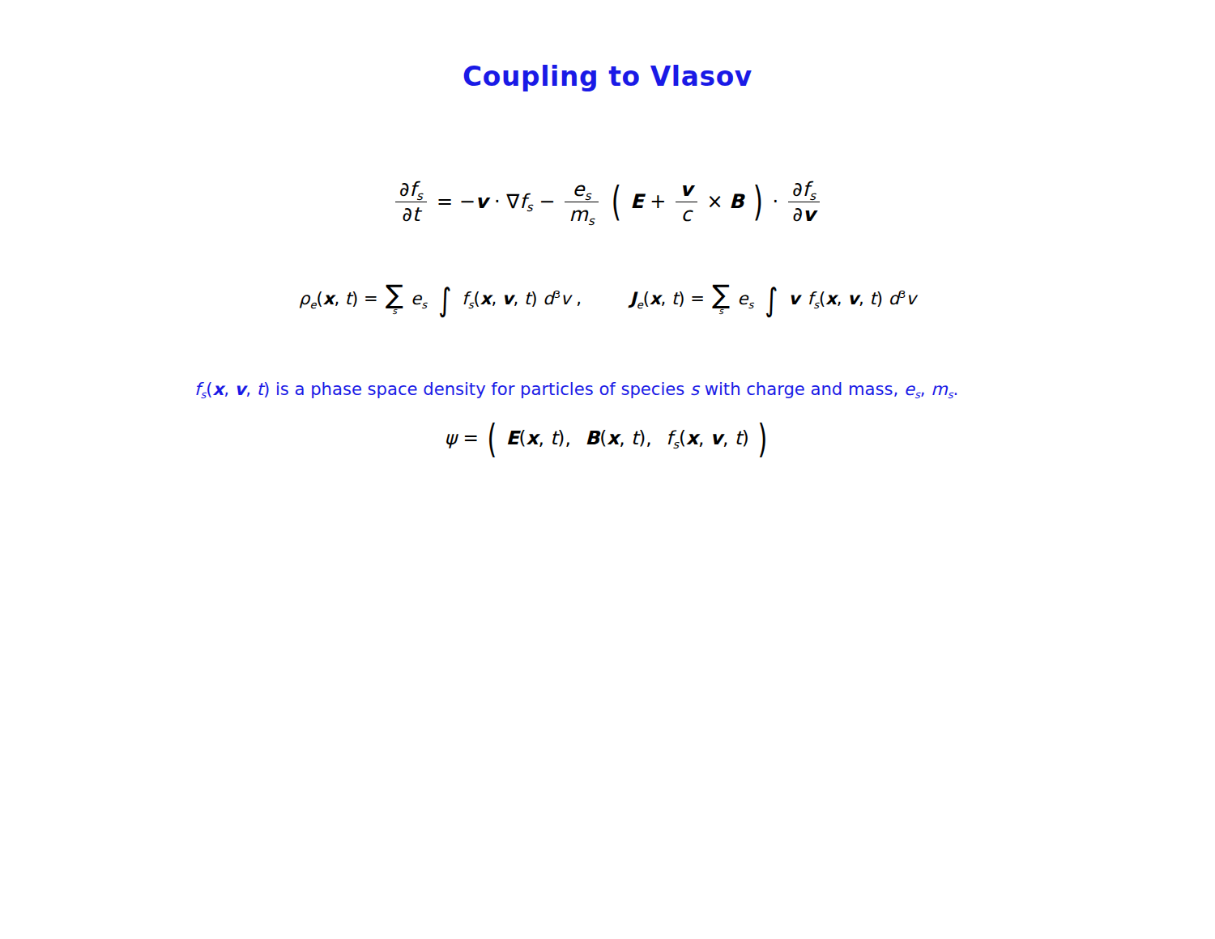Coupling to Vlasov
∂fs ∂t = −v · ∇fs − es ms ( E + v c × B ) · ∂fs ∂v
ρe(x, t) = ∑s es ∫ fs(x, v, t) d3v , Je(x, t) = ∑s es ∫ v fs(x, v, t) d3v
fs(x, v, t) is a phase space density for particles of species s with charge and mass, es, ms.
ψ = ( E(x, t), B(x, t), fs(x, v, t) )